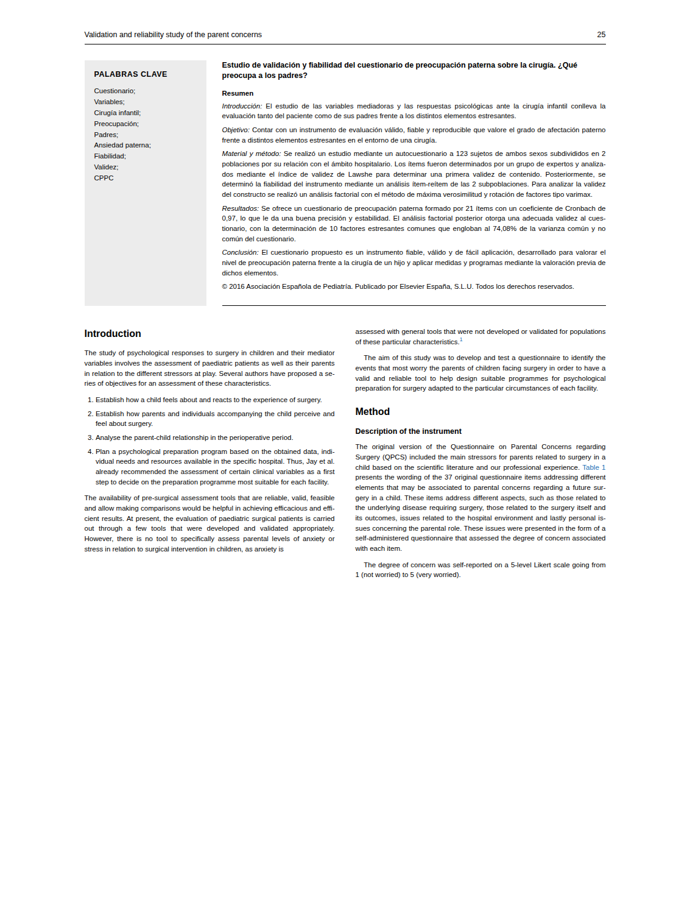Validation and reliability study of the parent concerns 25
Palabras clave
Cuestionario;
Variables;
Cirugía infantil;
Preocupación;
Padres;
Ansiedad paterna;
Fiabilidad;
Validez;
CPPC
Estudio de validación y fiabilidad del cuestionario de preocupación paterna sobre la cirugía. ¿Qué preocupa a los padres?
Resumen
Introducción: El estudio de las variables mediadoras y las respuestas psicológicas ante la cirugía infantil conlleva la evaluación tanto del paciente como de sus padres frente a los distintos elementos estresantes.
Objetivo: Contar con un instrumento de evaluación válido, fiable y reproducible que valore el grado de afectación paterno frente a distintos elementos estresantes en el entorno de una cirugía.
Material y método: Se realizó un estudio mediante un autocuestionario a 123 sujetos de ambos sexos subdivididos en 2 poblaciones por su relación con el ámbito hospitalario. Los ítems fueron determinados por un grupo de expertos y analizados mediante el índice de validez de Lawshe para determinar una primera validez de contenido. Posteriormente, se determinó la fiabilidad del instrumento mediante un análisis ítem-reítem de las 2 subpoblaciones. Para analizar la validez del constructo se realizó un análisis factorial con el método de máxima verosimilitud y rotación de factores tipo varimax.
Resultados: Se ofrece un cuestionario de preocupación paterna formado por 21 ítems con un coeficiente de Cronbach de 0,97, lo que le da una buena precisión y estabilidad. El análisis factorial posterior otorga una adecuada validez al cuestionario, con la determinación de 10 factores estresantes comunes que engloban al 74,08% de la varianza común y no común del cuestionario.
Conclusión: El cuestionario propuesto es un instrumento fiable, válido y de fácil aplicación, desarrollado para valorar el nivel de preocupación paterna frente a la cirugía de un hijo y aplicar medidas y programas mediante la valoración previa de dichos elementos.
© 2016 Asociación Española de Pediatría. Publicado por Elsevier España, S.L.U. Todos los derechos reservados.
Introduction
The study of psychological responses to surgery in children and their mediator variables involves the assessment of paediatric patients as well as their parents in relation to the different stressors at play. Several authors have proposed a series of objectives for an assessment of these characteristics.
Establish how a child feels about and reacts to the experience of surgery.
Establish how parents and individuals accompanying the child perceive and feel about surgery.
Analyse the parent-child relationship in the perioperative period.
Plan a psychological preparation program based on the obtained data, individual needs and resources available in the specific hospital. Thus, Jay et al. already recommended the assessment of certain clinical variables as a first step to decide on the preparation programme most suitable for each facility.
The availability of pre-surgical assessment tools that are reliable, valid, feasible and allow making comparisons would be helpful in achieving efficacious and efficient results. At present, the evaluation of paediatric surgical patients is carried out through a few tools that were developed and validated appropriately. However, there is no tool to specifically assess parental levels of anxiety or stress in relation to surgical intervention in children, as anxiety is
assessed with general tools that were not developed or validated for populations of these particular characteristics.1
The aim of this study was to develop and test a questionnaire to identify the events that most worry the parents of children facing surgery in order to have a valid and reliable tool to help design suitable programmes for psychological preparation for surgery adapted to the particular circumstances of each facility.
Method
Description of the instrument
The original version of the Questionnaire on Parental Concerns regarding Surgery (QPCS) included the main stressors for parents related to surgery in a child based on the scientific literature and our professional experience. Table 1 presents the wording of the 37 original questionnaire items addressing different elements that may be associated to parental concerns regarding a future surgery in a child. These items address different aspects, such as those related to the underlying disease requiring surgery, those related to the surgery itself and its outcomes, issues related to the hospital environment and lastly personal issues concerning the parental role. These issues were presented in the form of a self-administered questionnaire that assessed the degree of concern associated with each item.
The degree of concern was self-reported on a 5-level Likert scale going from 1 (not worried) to 5 (very worried).